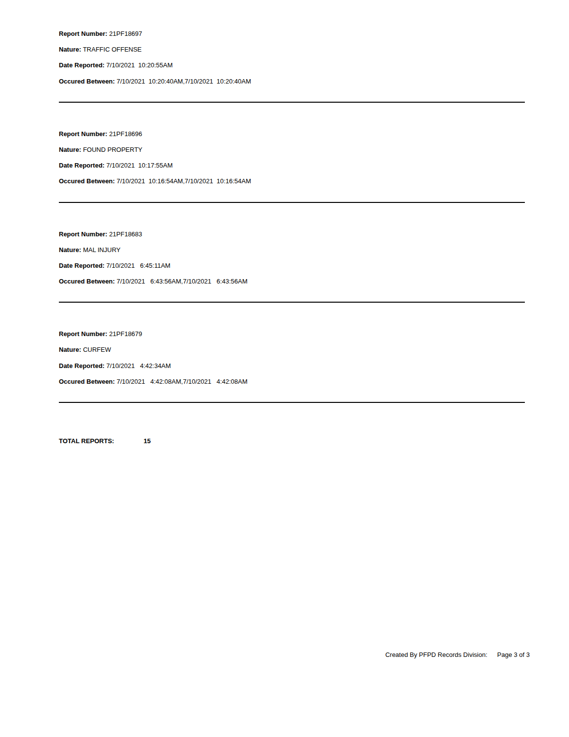Report Number: 21PF18697
Nature: TRAFFIC OFFENSE
Date Reported: 7/10/2021 10:20:55AM
Occured Between: 7/10/2021 10:20:40AM,7/10/2021 10:20:40AM
Report Number: 21PF18696
Nature: FOUND PROPERTY
Date Reported: 7/10/2021 10:17:55AM
Occured Between: 7/10/2021 10:16:54AM,7/10/2021 10:16:54AM
Report Number: 21PF18683
Nature: MAL INJURY
Date Reported: 7/10/2021 6:45:11AM
Occured Between: 7/10/2021 6:43:56AM,7/10/2021 6:43:56AM
Report Number: 21PF18679
Nature: CURFEW
Date Reported: 7/10/2021 4:42:34AM
Occured Between: 7/10/2021 4:42:08AM,7/10/2021 4:42:08AM
TOTAL REPORTS:15
Created By PFPD Records Division:Page 3 of 3